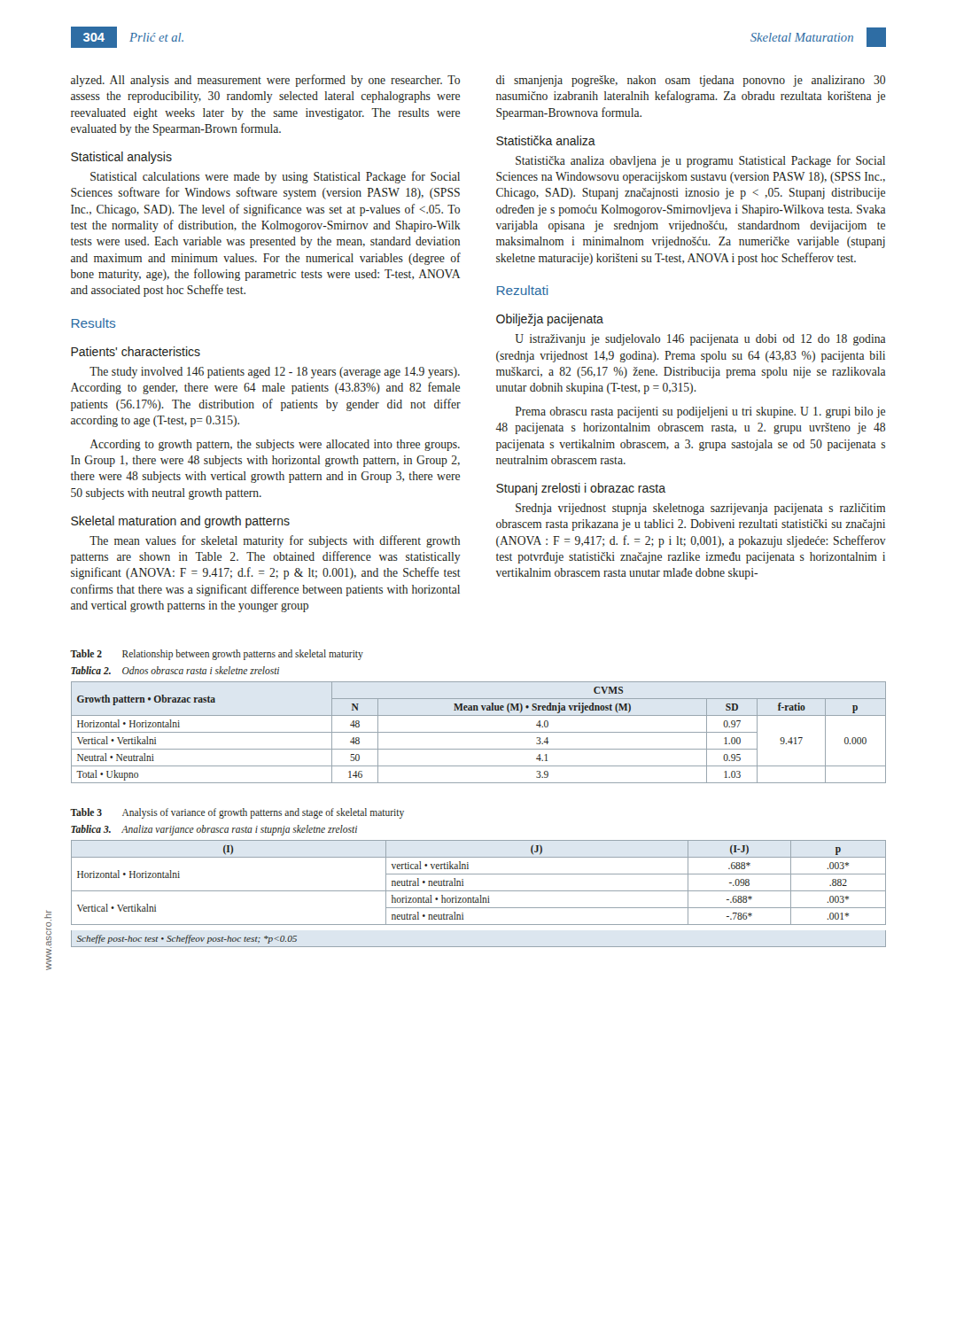304
Prlić et al.
Skeletal Maturation
alyzed. All analysis and measurement were performed by one researcher. To assess the reproducibility, 30 randomly selected lateral cephalographs were reevaluated eight weeks later by the same investigator. The results were evaluated by the Spearman-Brown formula.
Statistical analysis
Statistical calculations were made by using Statistical Package for Social Sciences software for Windows software system (version PASW 18), (SPSS Inc., Chicago, SAD). The level of significance was set at p-values of <.05. To test the normality of distribution, the Kolmogorov-Smirnov and Shapiro-Wilk tests were used. Each variable was presented by the mean, standard deviation and maximum and minimum values. For the numerical variables (degree of bone maturity, age), the following parametric tests were used: T-test, ANOVA and associated post hoc Scheffe test.
Results
Patients' characteristics
The study involved 146 patients aged 12 - 18 years (average age 14.9 years). According to gender, there were 64 male patients (43.83%) and 82 female patients (56.17%). The distribution of patients by gender did not differ according to age (T-test, p= 0.315).
According to growth pattern, the subjects were allocated into three groups. In Group 1, there were 48 subjects with horizontal growth pattern, in Group 2, there were 48 subjects with vertical growth pattern and in Group 3, there were 50 subjects with neutral growth pattern.
Skeletal maturation and growth patterns
The mean values for skeletal maturity for subjects with different growth patterns are shown in Table 2. The obtained difference was statistically significant (ANOVA: F = 9.417; d.f. = 2; p & lt; 0.001), and the Scheffe test confirms that there was a significant difference between patients with horizontal and vertical growth patterns in the younger group
di smanjenja pogreške, nakon osam tjedana ponovno je analizirano 30 nasumično izabranih lateralnih kefalograma. Za obradu rezultata korištena je Spearman-Brownova formula.
Statistička analiza
Statistička analiza obavljena je u programu Statistical Package for Social Sciences na Windowsovu operacijskom sustavu (version PASW 18), (SPSS Inc., Chicago, SAD). Stupanj značajnosti iznosio je p < ,05. Stupanj distribucije određen je s pomoću Kolmogorov-Smirnovljeva i Shapiro-Wilkova testa. Svaka varijabla opisana je srednjom vrijednošću, standardnom devijacijom te maksimalnom i minimalnom vrijednošću. Za numeričke varijable (stupanj skeletne maturacije) korišteni su T-test, ANOVA i post hoc Schefferov test.
Rezultati
Obilježja pacijenata
U istraživanju je sudjelovalo 146 pacijenata u dobi od 12 do 18 godina (srednja vrijednost 14,9 godina). Prema spolu su 64 (43,83 %) pacijenta bili muškarci, a 82 (56,17 %) žene. Distribucija prema spolu nije se razlikovala unutar dobnih skupina (T-test, p = 0,315).
Prema obrascu rasta pacijenti su podijeljeni u tri skupine. U 1. grupi bilo je 48 pacijenata s horizontalnim obrascem rasta, u 2. grupu uvršteno je 48 pacijenata s vertikalnim obrascem, a 3. grupa sastojala se od 50 pacijenata s neutralnim obrascem rasta.
Stupanj zrelosti i obrazac rasta
Srednja vrijednost stupnja skeletnoga sazrijevanja pacijenata s različitim obrascem rasta prikazana je u tablici 2. Dobiveni rezultati statistički su značajni (ANOVA : F = 9,417; d. f. = 2; p i lt; 0,001), a pokazuju sljedeće: Schefferov test potvrđuje statistički značajne razlike između pacijenata s horizontalnim i vertikalnim obrascem rasta unutar mlađe dobne skupi-
Table 2 Relationship between growth patterns and skeletal maturity
Tablica 2. Odnos obrasca rasta i skeletne zrelosti
| Growth pattern • Obrazac rasta | CVMS |
| --- | --- |
| N | Mean value (M) • Srednja vrijednost (M) | SD | f-ratio | p |
| Horizontal • Horizontalni | 48 | 4.0 | 0.97 | 9.417 | 0.000 |
| Vertical • Vertikalni | 48 | 3.4 | 1.00 |
| Neutral • Neutralni | 50 | 4.1 | 0.95 |
| Total • Ukupno | 146 | 3.9 | 1.03 | | |
Table 3 Analysis of variance of growth patterns and stage of skeletal maturity
Tablica 3. Analiza varijance obrasca rasta i stupnja skeletne zrelosti
| (I) | (J) | (I-J) | p |
| --- | --- | --- | --- |
| Horizontal • Horizontalni | vertical • vertikalni | .688* | .003* |
| neutral • neutralni | -.098 | .882 |
| Vertical • Vertikalni | horizontal • horizontalni | -.688* | .003* |
| neutral • neutralni | -.786* | .001* |
Scheffe post-hoc test • Scheffeov post-hoc test; *p<0.05
www.ascro.hr